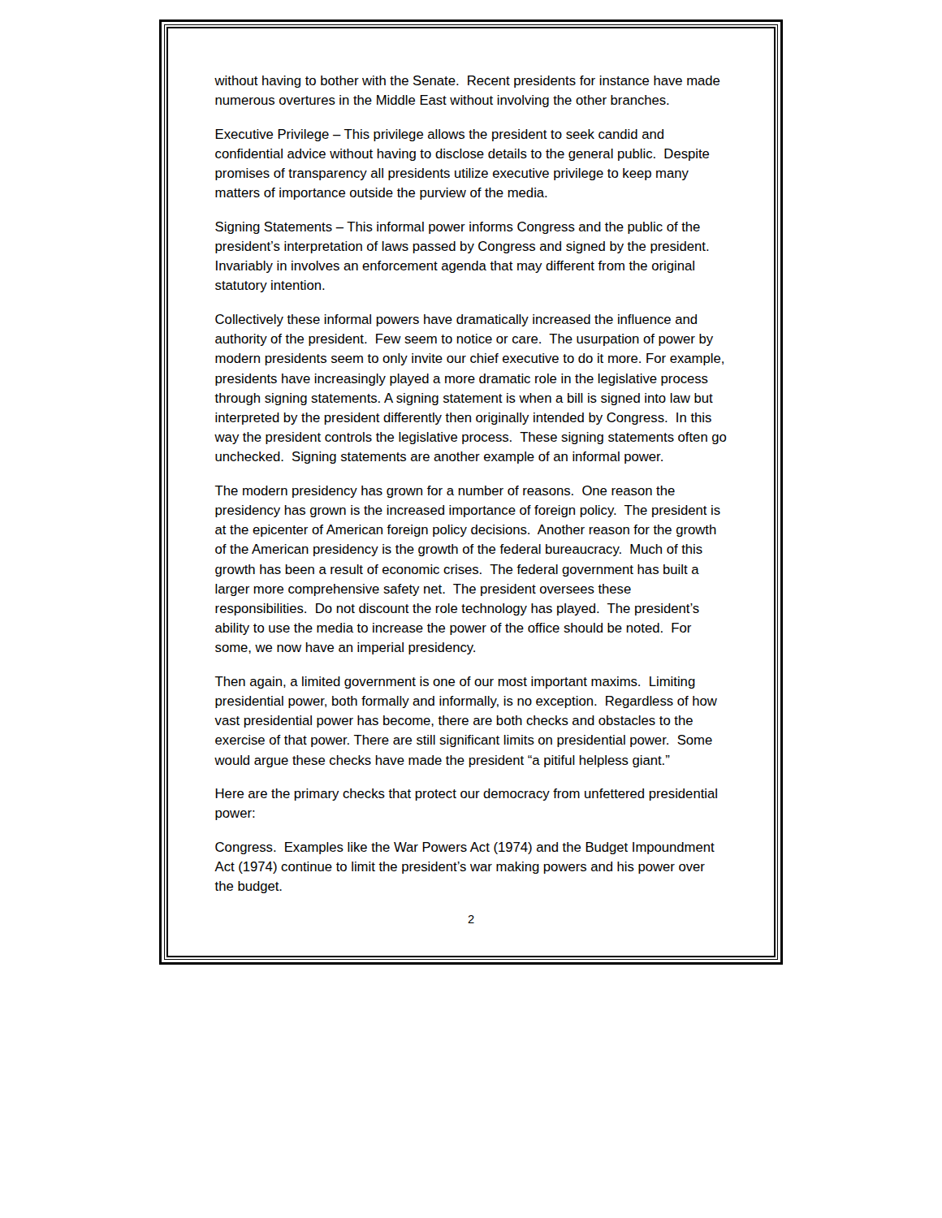without having to bother with the Senate. Recent presidents for instance have made numerous overtures in the Middle East without involving the other branches.
Executive Privilege – This privilege allows the president to seek candid and confidential advice without having to disclose details to the general public. Despite promises of transparency all presidents utilize executive privilege to keep many matters of importance outside the purview of the media.
Signing Statements – This informal power informs Congress and the public of the president’s interpretation of laws passed by Congress and signed by the president. Invariably in involves an enforcement agenda that may different from the original statutory intention.
Collectively these informal powers have dramatically increased the influence and authority of the president. Few seem to notice or care. The usurpation of power by modern presidents seem to only invite our chief executive to do it more. For example, presidents have increasingly played a more dramatic role in the legislative process through signing statements. A signing statement is when a bill is signed into law but interpreted by the president differently then originally intended by Congress. In this way the president controls the legislative process. These signing statements often go unchecked. Signing statements are another example of an informal power.
The modern presidency has grown for a number of reasons. One reason the presidency has grown is the increased importance of foreign policy. The president is at the epicenter of American foreign policy decisions. Another reason for the growth of the American presidency is the growth of the federal bureaucracy. Much of this growth has been a result of economic crises. The federal government has built a larger more comprehensive safety net. The president oversees these responsibilities. Do not discount the role technology has played. The president’s ability to use the media to increase the power of the office should be noted. For some, we now have an imperial presidency.
Then again, a limited government is one of our most important maxims. Limiting presidential power, both formally and informally, is no exception. Regardless of how vast presidential power has become, there are both checks and obstacles to the exercise of that power. There are still significant limits on presidential power. Some would argue these checks have made the president “a pitiful helpless giant.”
Here are the primary checks that protect our democracy from unfettered presidential power:
Congress. Examples like the War Powers Act (1974) and the Budget Impoundment Act (1974) continue to limit the president’s war making powers and his power over the budget.
2